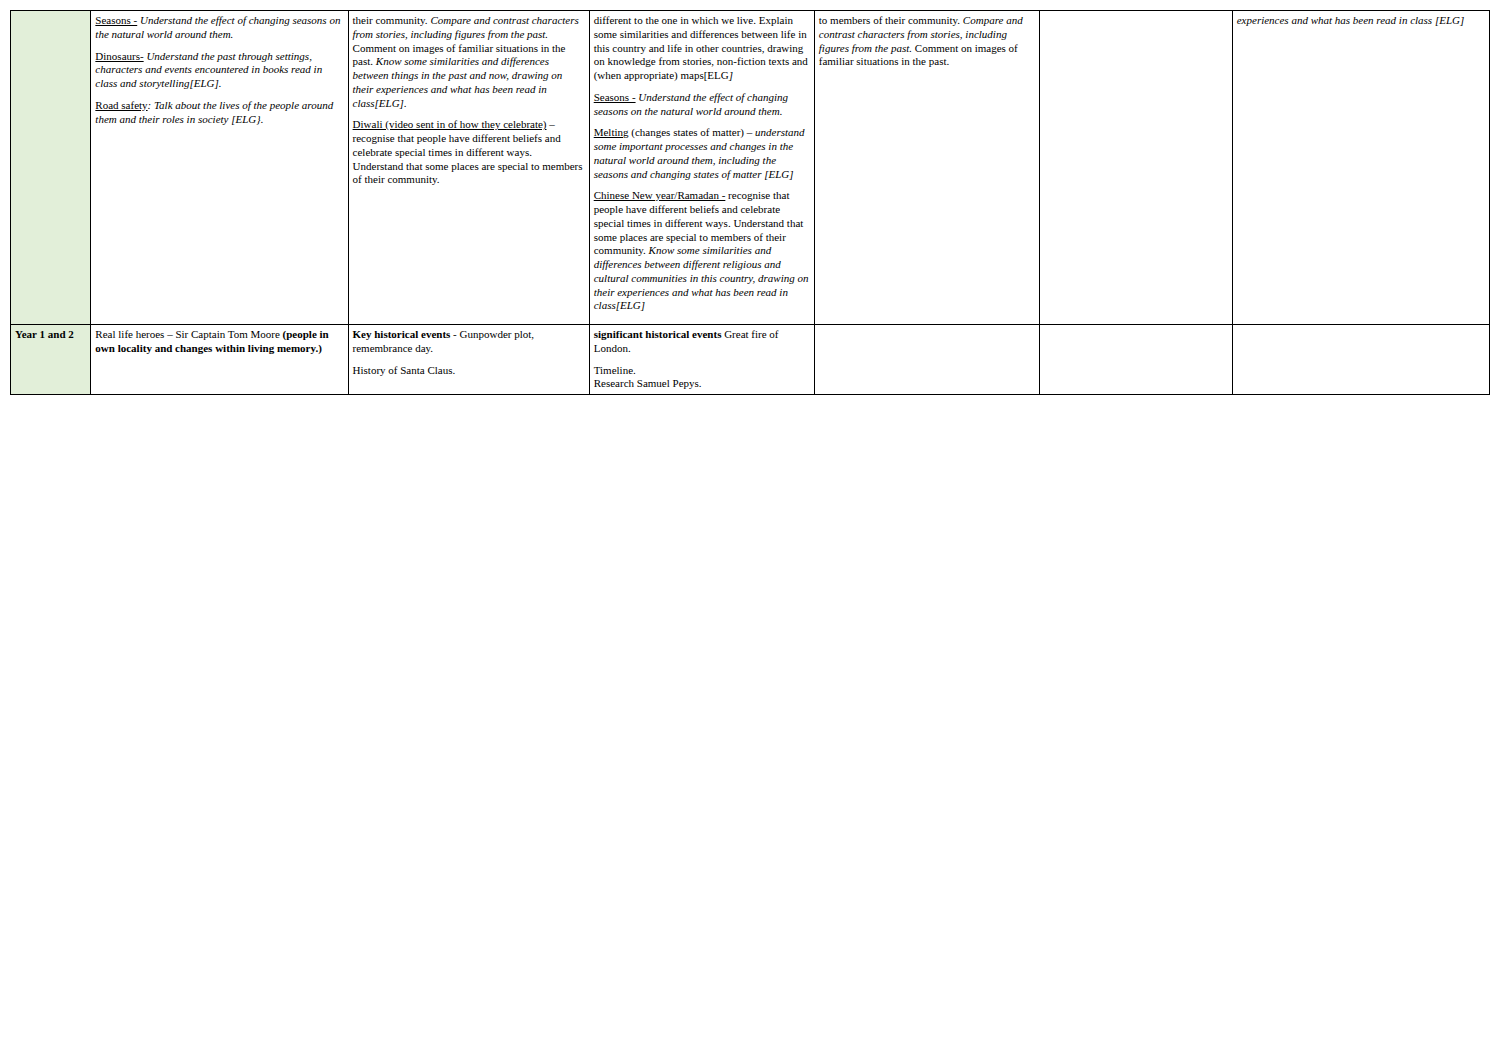| | Seasons - Understand the effect of changing seasons on the natural world around them. Dinosaurs- Understand the past through settings, characters and events encountered in books read in class and storytelling[ELG]. Road safety : Talk about the lives of the people around them and their roles in society [ELG}. | their community. Compare and contrast characters from stories, including figures from the past. Comment on images of familiar situations in the past. Know some similarities and differences between things in the past and now, drawing on their experiences and what has been read in class[ELG]. Diwali (video sent in of how they celebrate) – recognise that people have different beliefs and celebrate special times in different ways. Understand that some places are special to members of their community. | different to the one in which we live. Explain some similarities and differences between life in this country and life in other countries, drawing on knowledge from stories, non-fiction texts and (when appropriate) maps[ELG ] Seasons - Understand the effect of changing seasons on the natural world around them. Melting (changes states of matter) – understand some important processes and changes in the natural world around them, including the seasons and changing states of matter [ELG] Chinese New year/Ramadan - recognise that people have different beliefs and celebrate special times in different ways. Understand that some places are special to members of their community. Know some similarities and differences between different religious and cultural communities in this country, drawing on their experiences and what has been read in class[ELG] | to members of their community. Compare and contrast characters from stories, including figures from the past. Comment on images of familiar situations in the past. | | experiences and what has been read in class [ELG] |
| Year 1 and 2 | Real life heroes – Sir Captain Tom Moore (people in own locality and changes within living memory.) | Key historical events - Gunpowder plot, remembrance day. History of Santa Claus. | significant historical events Great fire of London. Timeline. Research Samuel Pepys. | | | |